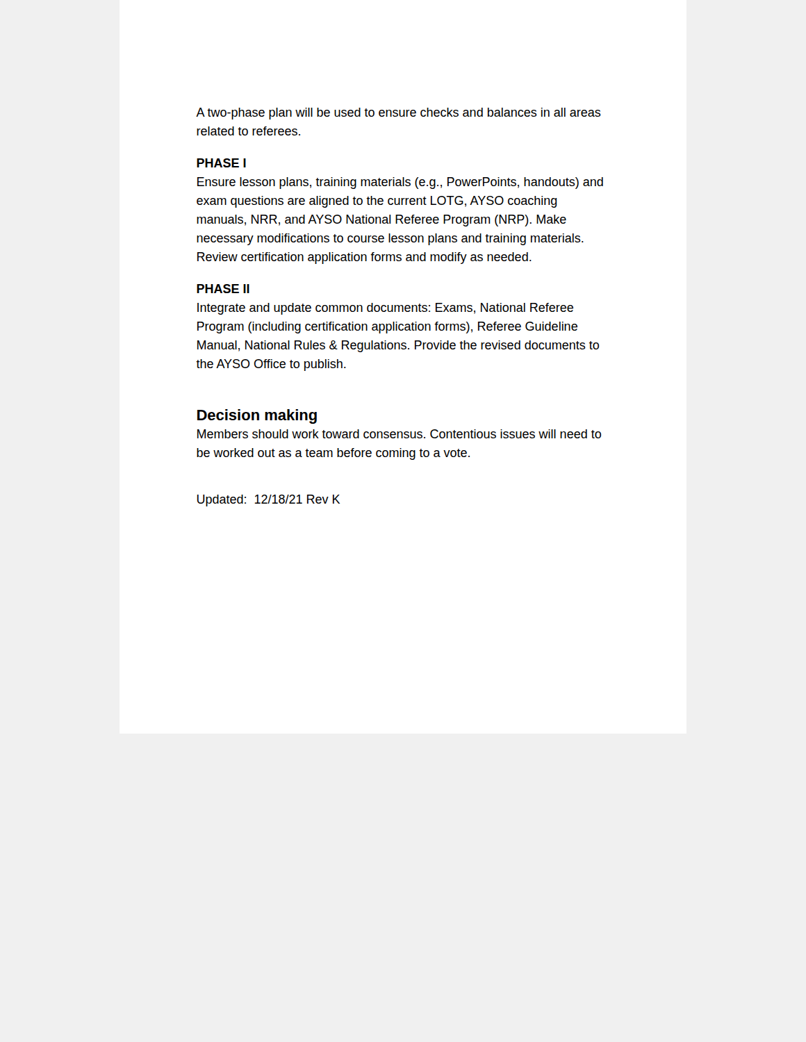A two-phase plan will be used to ensure checks and balances in all areas related to referees.
PHASE I
Ensure lesson plans, training materials (e.g., PowerPoints, handouts) and exam questions are aligned to the current LOTG, AYSO coaching manuals, NRR, and AYSO National Referee Program (NRP). Make necessary modifications to course lesson plans and training materials. Review certification application forms and modify as needed.
PHASE II
Integrate and update common documents: Exams, National Referee Program (including certification application forms), Referee Guideline Manual, National Rules & Regulations. Provide the revised documents to the AYSO Office to publish.
Decision making
Members should work toward consensus. Contentious issues will need to be worked out as a team before coming to a vote.
Updated: 12/18/21 Rev K